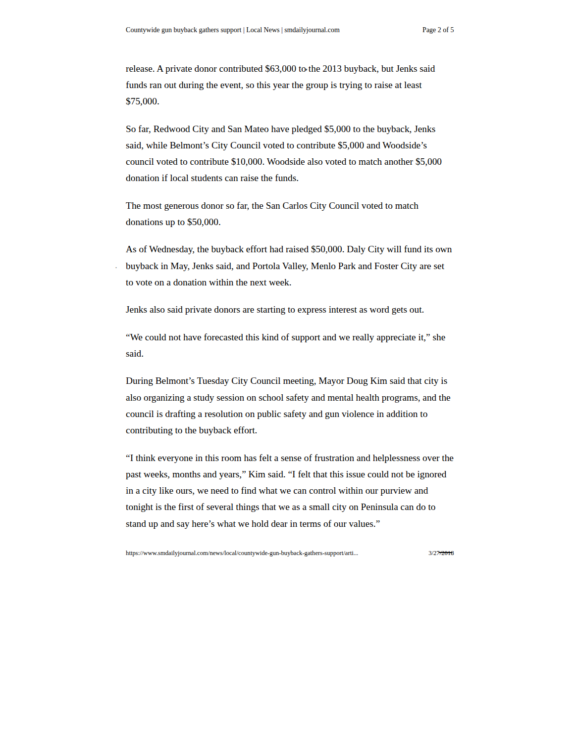Countywide gun buyback gathers support | Local News | smdailyjournal.com Page 2 of 5
release. A private donor contributed $63,000 to the 2013 buyback, but Jenks said funds ran out during the event, so this year the group is trying to raise at least $75,000.
So far, Redwood City and San Mateo have pledged $5,000 to the buyback, Jenks said, while Belmont’s City Council voted to contribute $5,000 and Woodside’s council voted to contribute $10,000. Woodside also voted to match another $5,000 donation if local students can raise the funds.
The most generous donor so far, the San Carlos City Council voted to match donations up to $50,000.
As of Wednesday, the buyback effort had raised $50,000. Daly City will fund its own buyback in May, Jenks said, and Portola Valley, Menlo Park and Foster City are set to vote on a donation within the next week.
Jenks also said private donors are starting to express interest as word gets out.
“We could not have forecasted this kind of support and we really appreciate it,” she said.
During Belmont’s Tuesday City Council meeting, Mayor Doug Kim said that city is also organizing a study session on school safety and mental health programs, and the council is drafting a resolution on public safety and gun violence in addition to contributing to the buyback effort.
“I think everyone in this room has felt a sense of frustration and helplessness over the past weeks, months and years,” Kim said. “I felt that this issue could not be ignored in a city like ours, we need to find what we can control within our purview and tonight is the first of several things that we as a small city on Peninsula can do to stand up and say here’s what we hold dear in terms of our values.”
—
’
·
https://www.smdailyjournal.com/news/local/countywide-gun-buyback-gathers-support/arti... 3/27/2018